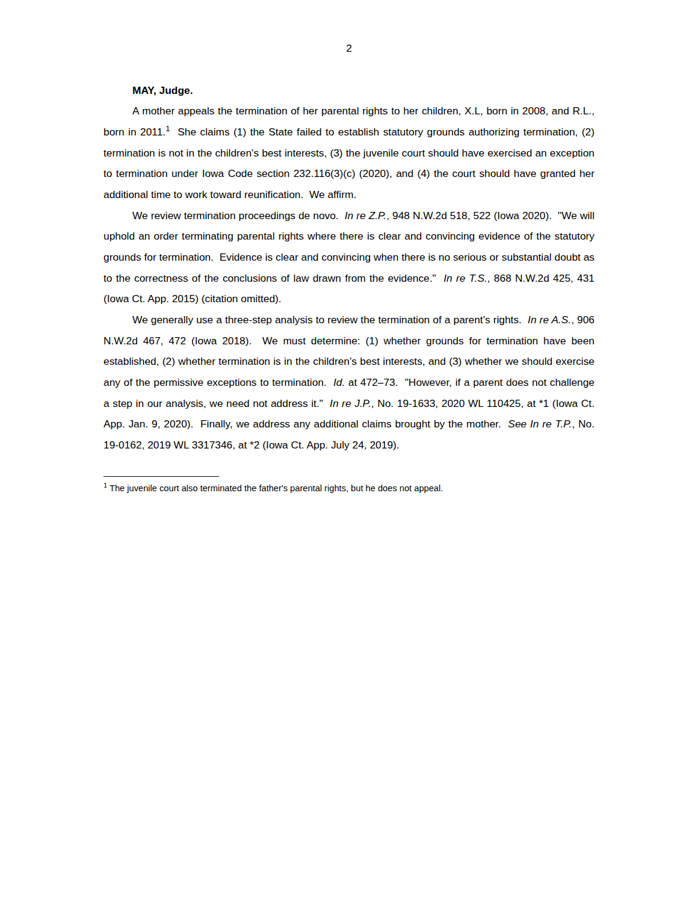2
MAY, Judge.
A mother appeals the termination of her parental rights to her children, X.L, born in 2008, and R.L., born in 2011.1 She claims (1) the State failed to establish statutory grounds authorizing termination, (2) termination is not in the children's best interests, (3) the juvenile court should have exercised an exception to termination under Iowa Code section 232.116(3)(c) (2020), and (4) the court should have granted her additional time to work toward reunification. We affirm.
We review termination proceedings de novo. In re Z.P., 948 N.W.2d 518, 522 (Iowa 2020). "We will uphold an order terminating parental rights where there is clear and convincing evidence of the statutory grounds for termination. Evidence is clear and convincing when there is no serious or substantial doubt as to the correctness of the conclusions of law drawn from the evidence." In re T.S., 868 N.W.2d 425, 431 (Iowa Ct. App. 2015) (citation omitted).
We generally use a three-step analysis to review the termination of a parent's rights. In re A.S., 906 N.W.2d 467, 472 (Iowa 2018). We must determine: (1) whether grounds for termination have been established, (2) whether termination is in the children's best interests, and (3) whether we should exercise any of the permissive exceptions to termination. Id. at 472–73. "However, if a parent does not challenge a step in our analysis, we need not address it." In re J.P., No. 19-1633, 2020 WL 110425, at *1 (Iowa Ct. App. Jan. 9, 2020). Finally, we address any additional claims brought by the mother. See In re T.P., No. 19-0162, 2019 WL 3317346, at *2 (Iowa Ct. App. July 24, 2019).
1 The juvenile court also terminated the father's parental rights, but he does not appeal.